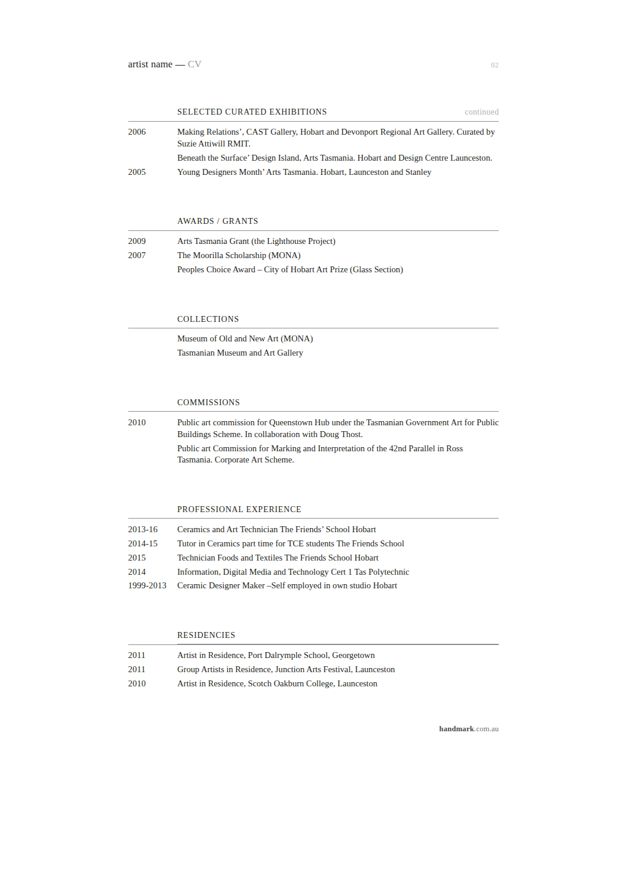artist name — CV
02
Selected Curated Exhibitions continued
| 2006 | Making Relations’, CAST Gallery, Hobart and Devonport Regional Art Gallery. Curated by Suzie Attiwill RMIT. Beneath the Surface’ Design Island, Arts Tasmania. Hobart and Design Centre Launceston. |
| 2005 | Young Designers Month’ Arts Tasmania. Hobart, Launceston and Stanley |
Awards / Grants
| 2009 | Arts Tasmania Grant (the Lighthouse Project) |
| 2007 | The Moorilla Scholarship (MONA) Peoples Choice Award – City of Hobart Art Prize (Glass Section) |
Collections
| | Museum of Old and New Art (MONA) Tasmanian Museum and Art Gallery |
Commissions
| 2010 | Public art commission for Queenstown Hub under the Tasmanian Government Art for Public Buildings Scheme. In collaboration with Doug Thost. Public art Commission for Marking and Interpretation of the 42nd Parallel in Ross Tasmania. Corporate Art Scheme. |
Professional Experience
| 2013-16 | Ceramics and Art Technician The Friends’ School Hobart |
| 2014-15 | Tutor in Ceramics part time for TCE students The Friends School |
| 2015 | Technician Foods and Textiles The Friends School Hobart |
| 2014 | Information, Digital Media and Technology Cert 1 Tas Polytechnic |
| 1999-2013 | Ceramic Designer Maker –Self employed in own studio Hobart |
Residencies
| 2011 | Artist in Residence, Port Dalrymple School, Georgetown |
| 2011 | Group Artists in Residence, Junction Arts Festival, Launceston |
| 2010 | Artist in Residence, Scotch Oakburn College, Launceston |
handmark.com.au